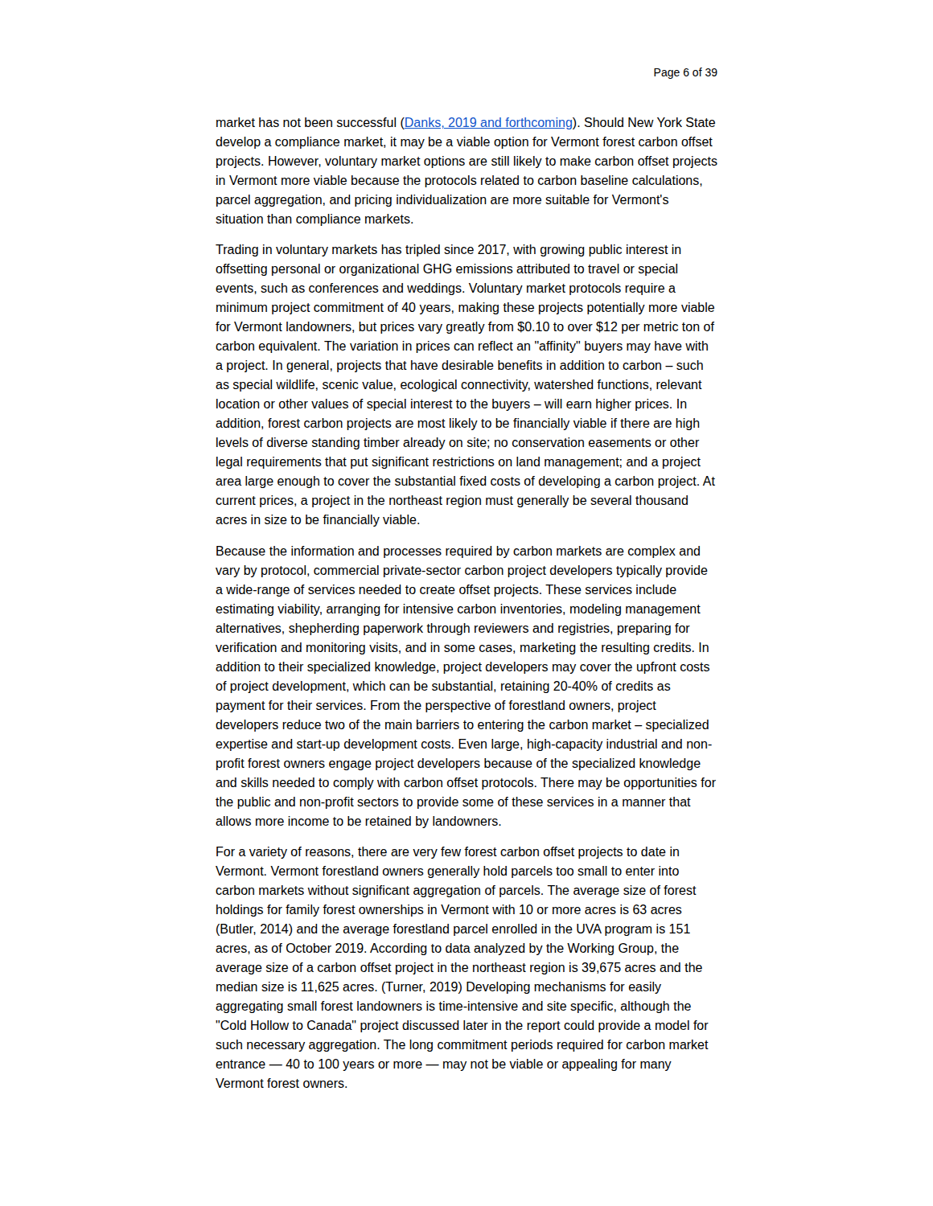Page 6 of 39
market has not been successful (Danks, 2019 and forthcoming). Should New York State develop a compliance market, it may be a viable option for Vermont forest carbon offset projects. However, voluntary market options are still likely to make carbon offset projects in Vermont more viable because the protocols related to carbon baseline calculations, parcel aggregation, and pricing individualization are more suitable for Vermont's situation than compliance markets.
Trading in voluntary markets has tripled since 2017, with growing public interest in offsetting personal or organizational GHG emissions attributed to travel or special events, such as conferences and weddings. Voluntary market protocols require a minimum project commitment of 40 years, making these projects potentially more viable for Vermont landowners, but prices vary greatly from $0.10 to over $12 per metric ton of carbon equivalent. The variation in prices can reflect an "affinity" buyers may have with a project. In general, projects that have desirable benefits in addition to carbon – such as special wildlife, scenic value, ecological connectivity, watershed functions, relevant location or other values of special interest to the buyers – will earn higher prices. In addition, forest carbon projects are most likely to be financially viable if there are high levels of diverse standing timber already on site; no conservation easements or other legal requirements that put significant restrictions on land management; and a project area large enough to cover the substantial fixed costs of developing a carbon project. At current prices, a project in the northeast region must generally be several thousand acres in size to be financially viable.
Because the information and processes required by carbon markets are complex and vary by protocol, commercial private-sector carbon project developers typically provide a wide-range of services needed to create offset projects. These services include estimating viability, arranging for intensive carbon inventories, modeling management alternatives, shepherding paperwork through reviewers and registries, preparing for verification and monitoring visits, and in some cases, marketing the resulting credits. In addition to their specialized knowledge, project developers may cover the upfront costs of project development, which can be substantial, retaining 20-40% of credits as payment for their services. From the perspective of forestland owners, project developers reduce two of the main barriers to entering the carbon market – specialized expertise and start-up development costs. Even large, high-capacity industrial and non-profit forest owners engage project developers because of the specialized knowledge and skills needed to comply with carbon offset protocols. There may be opportunities for the public and non-profit sectors to provide some of these services in a manner that allows more income to be retained by landowners.
For a variety of reasons, there are very few forest carbon offset projects to date in Vermont. Vermont forestland owners generally hold parcels too small to enter into carbon markets without significant aggregation of parcels. The average size of forest holdings for family forest ownerships in Vermont with 10 or more acres is 63 acres (Butler, 2014) and the average forestland parcel enrolled in the UVA program is 151 acres, as of October 2019. According to data analyzed by the Working Group, the average size of a carbon offset project in the northeast region is 39,675 acres and the median size is 11,625 acres. (Turner, 2019) Developing mechanisms for easily aggregating small forest landowners is time-intensive and site specific, although the "Cold Hollow to Canada" project discussed later in the report could provide a model for such necessary aggregation. The long commitment periods required for carbon market entrance — 40 to 100 years or more — may not be viable or appealing for many Vermont forest owners.